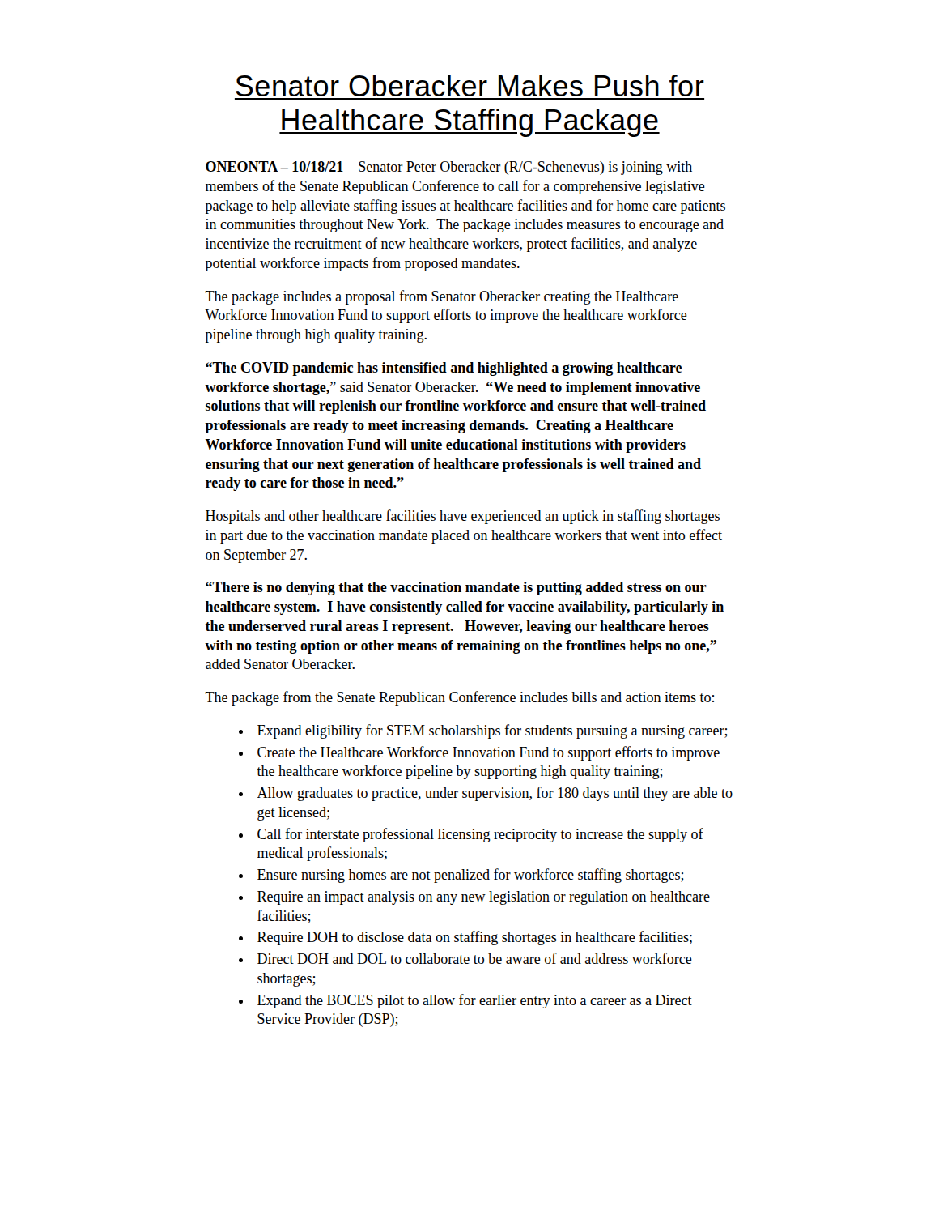Senator Oberacker Makes Push for Healthcare Staffing Package
ONEONTA – 10/18/21 – Senator Peter Oberacker (R/C-Schenevus) is joining with members of the Senate Republican Conference to call for a comprehensive legislative package to help alleviate staffing issues at healthcare facilities and for home care patients in communities throughout New York. The package includes measures to encourage and incentivize the recruitment of new healthcare workers, protect facilities, and analyze potential workforce impacts from proposed mandates.
The package includes a proposal from Senator Oberacker creating the Healthcare Workforce Innovation Fund to support efforts to improve the healthcare workforce pipeline through high quality training.
“The COVID pandemic has intensified and highlighted a growing healthcare workforce shortage,” said Senator Oberacker. “We need to implement innovative solutions that will replenish our frontline workforce and ensure that well-trained professionals are ready to meet increasing demands. Creating a Healthcare Workforce Innovation Fund will unite educational institutions with providers ensuring that our next generation of healthcare professionals is well trained and ready to care for those in need.”
Hospitals and other healthcare facilities have experienced an uptick in staffing shortages in part due to the vaccination mandate placed on healthcare workers that went into effect on September 27.
“There is no denying that the vaccination mandate is putting added stress on our healthcare system. I have consistently called for vaccine availability, particularly in the underserved rural areas I represent. However, leaving our healthcare heroes with no testing option or other means of remaining on the frontlines helps no one,” added Senator Oberacker.
The package from the Senate Republican Conference includes bills and action items to:
Expand eligibility for STEM scholarships for students pursuing a nursing career;
Create the Healthcare Workforce Innovation Fund to support efforts to improve the healthcare workforce pipeline by supporting high quality training;
Allow graduates to practice, under supervision, for 180 days until they are able to get licensed;
Call for interstate professional licensing reciprocity to increase the supply of medical professionals;
Ensure nursing homes are not penalized for workforce staffing shortages;
Require an impact analysis on any new legislation or regulation on healthcare facilities;
Require DOH to disclose data on staffing shortages in healthcare facilities;
Direct DOH and DOL to collaborate to be aware of and address workforce shortages;
Expand the BOCES pilot to allow for earlier entry into a career as a Direct Service Provider (DSP);